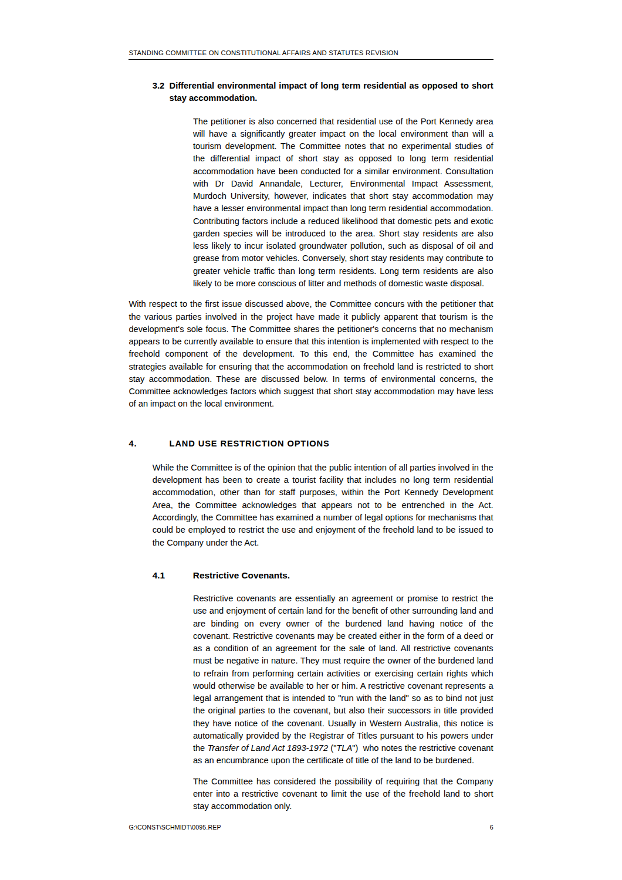STANDING COMMITTEE ON CONSTITUTIONAL AFFAIRS AND STATUTES REVISION
3.2
Differential environmental impact of long term residential as opposed to short stay accommodation.
The petitioner is also concerned that residential use of the Port Kennedy area will have a significantly greater impact on the local environment than will a tourism development. The Committee notes that no experimental studies of the differential impact of short stay as opposed to long term residential accommodation have been conducted for a similar environment. Consultation with Dr David Annandale, Lecturer, Environmental Impact Assessment, Murdoch University, however, indicates that short stay accommodation may have a lesser environmental impact than long term residential accommodation. Contributing factors include a reduced likelihood that domestic pets and exotic garden species will be introduced to the area. Short stay residents are also less likely to incur isolated groundwater pollution, such as disposal of oil and grease from motor vehicles. Conversely, short stay residents may contribute to greater vehicle traffic than long term residents. Long term residents are also likely to be more conscious of litter and methods of domestic waste disposal.
With respect to the first issue discussed above, the Committee concurs with the petitioner that the various parties involved in the project have made it publicly apparent that tourism is the development's sole focus. The Committee shares the petitioner's concerns that no mechanism appears to be currently available to ensure that this intention is implemented with respect to the freehold component of the development. To this end, the Committee has examined the strategies available for ensuring that the accommodation on freehold land is restricted to short stay accommodation. These are discussed below. In terms of environmental concerns, the Committee acknowledges factors which suggest that short stay accommodation may have less of an impact on the local environment.
4. LAND USE RESTRICTION OPTIONS
While the Committee is of the opinion that the public intention of all parties involved in the development has been to create a tourist facility that includes no long term residential accommodation, other than for staff purposes, within the Port Kennedy Development Area, the Committee acknowledges that appears not to be entrenched in the Act. Accordingly, the Committee has examined a number of legal options for mechanisms that could be employed to restrict the use and enjoyment of the freehold land to be issued to the Company under the Act.
4.1 Restrictive Covenants.
Restrictive covenants are essentially an agreement or promise to restrict the use and enjoyment of certain land for the benefit of other surrounding land and are binding on every owner of the burdened land having notice of the covenant. Restrictive covenants may be created either in the form of a deed or as a condition of an agreement for the sale of land. All restrictive covenants must be negative in nature. They must require the owner of the burdened land to refrain from performing certain activities or exercising certain rights which would otherwise be available to her or him. A restrictive covenant represents a legal arrangement that is intended to "run with the land" so as to bind not just the original parties to the covenant, but also their successors in title provided they have notice of the covenant. Usually in Western Australia, this notice is automatically provided by the Registrar of Titles pursuant to his powers under the Transfer of Land Act 1893-1972 ("TLA") who notes the restrictive covenant as an encumbrance upon the certificate of title of the land to be burdened.
The Committee has considered the possibility of requiring that the Company enter into a restrictive covenant to limit the use of the freehold land to short stay accommodation only.
G:\CONST\SCHMIDT\0095.REP
6